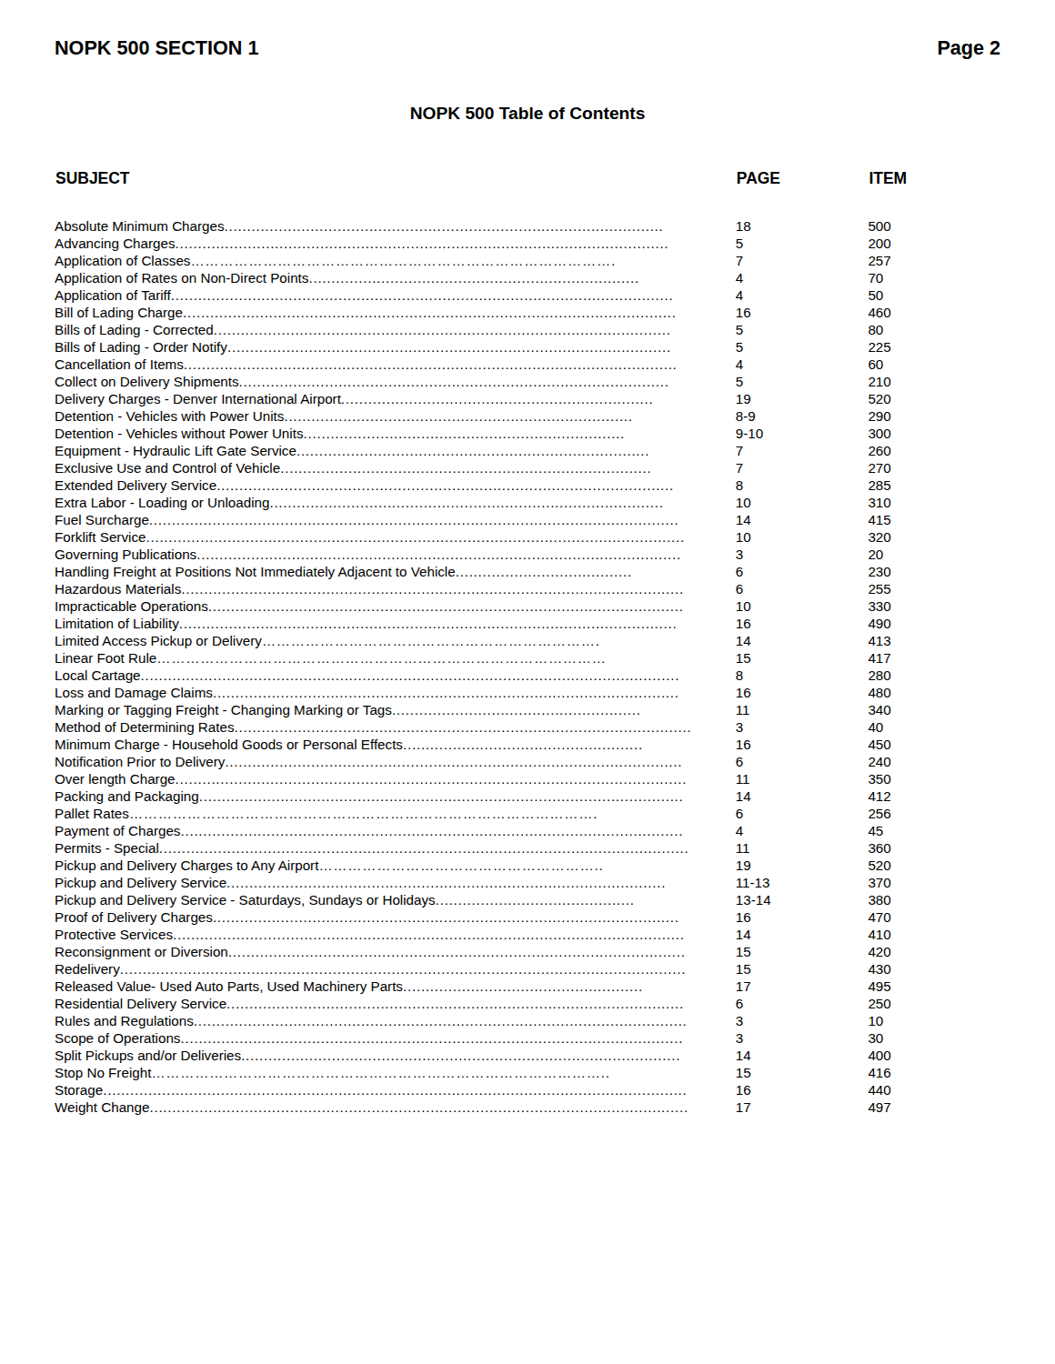NOPK 500 SECTION 1 Page 2
NOPK 500 Table of Contents
| SUBJECT | PAGE | ITEM |
| --- | --- | --- |
| Absolute Minimum Charges ................................................................................................. | 18 | 500 |
| Advancing Charges ............................................................................................................. | 5 | 200 |
| Application of Classes ……………………………………………………………………………. | 7 | 257 |
| Application of Rates on Non-Direct Points ......................................................................... | 4 | 70 |
| Application of Tariff ............................................................................................................... | 4 | 50 |
| Bill of Lading Charge ............................................................................................................. | 16 | 460 |
| Bills of Lading - Corrected ..................................................................................................... | 5 | 80 |
| Bills of Lading - Order Notify .................................................................................................. | 5 | 225 |
| Cancellation of Items ............................................................................................................. | 4 | 60 |
| Collect on Delivery Shipments ............................................................................................... | 5 | 210 |
| Delivery Charges - Denver International Airport ..................................................................... | 19 | 520 |
| Detention - Vehicles with Power Units ............................................................................. | 8-9 | 290 |
| Detention - Vehicles without Power Units ....................................................................... | 9-10 | 300 |
| Equipment - Hydraulic Lift Gate Service .............................................................................. | 7 | 260 |
| Exclusive Use and Control of Vehicle .................................................................................. | 7 | 270 |
| Extended Delivery Service ..................................................................................................... | 8 | 285 |
| Extra Labor - Loading or Unloading ....................................................................................... | 10 | 310 |
| Fuel Surcharge ..................................................................................................................... | 14 | 415 |
| Forklift Service ....................................................................................................................... | 10 | 320 |
| Governing Publications ........................................................................................................... | 3 | 20 |
| Handling Freight at Positions Not Immediately Adjacent to Vehicle ....................................... | 6 | 230 |
| Hazardous Materials ............................................................................................................... | 6 | 255 |
| Impracticable Operations ......................................................................................................... | 10 | 330 |
| Limitation of Liability .............................................................................................................. | 16 | 490 |
| Limited Access Pickup or Delivery ……………………………………………………………. | 14 | 413 |
| Linear Foot Rule ………………………………………………………………………………… | 15 | 417 |
| Local Cartage ....................................................................................................................... | 8 | 280 |
| Loss and Damage Claims ....................................................................................................... | 16 | 480 |
| Marking or Tagging Freight - Changing Marking or Tags ....................................................... | 11 | 340 |
| Method of Determining Rates ..................................................................................................... | 3 | 40 |
| Minimum Charge - Household Goods or Personal Effects ..................................................... | 16 | 450 |
| Notification Prior to Delivery ..................................................................................................... | 6 | 240 |
| Over length Charge ................................................................................................................. | 11 | 350 |
| Packing and Packaging ........................................................................................................... | 14 | 412 |
| Pallet Rates ……………………………………………………………………………………. | 6 | 256 |
| Payment of Charges ............................................................................................................... | 4 | 45 |
| Permits - Special ..................................................................................................................... | 11 | 360 |
| Pickup and Delivery Charges to Any Airport ………………………………………………….. | 19 | 520 |
| Pickup and Delivery Service ................................................................................................. | 11-13 | 370 |
| Pickup and Delivery Service - Saturdays, Sundays or Holidays ............................................ | 13-14 | 380 |
| Proof of Delivery Charges ....................................................................................................... | 16 | 470 |
| Protective Services ................................................................................................................. | 14 | 410 |
| Reconsignment or Diversion ..................................................................................................... | 15 | 420 |
| Redelivery ............................................................................................................................. | 15 | 430 |
| Released Value- Used Auto Parts, Used Machinery Parts ..................................................... | 17 | 495 |
| Residential Delivery Service ..................................................................................................... | 6 | 250 |
| Rules and Regulations ............................................................................................................. | 3 | 10 |
| Scope of Operations ............................................................................................................... | 3 | 30 |
| Split Pickups and/or Deliveries ................................................................................................. | 14 | 400 |
| Stop No Freight ………………………………………………………………………………….. | 15 | 416 |
| Storage ................................................................................................................................. | 16 | 440 |
| Weight Change ....................................................................................................................... | 17 | 497 |